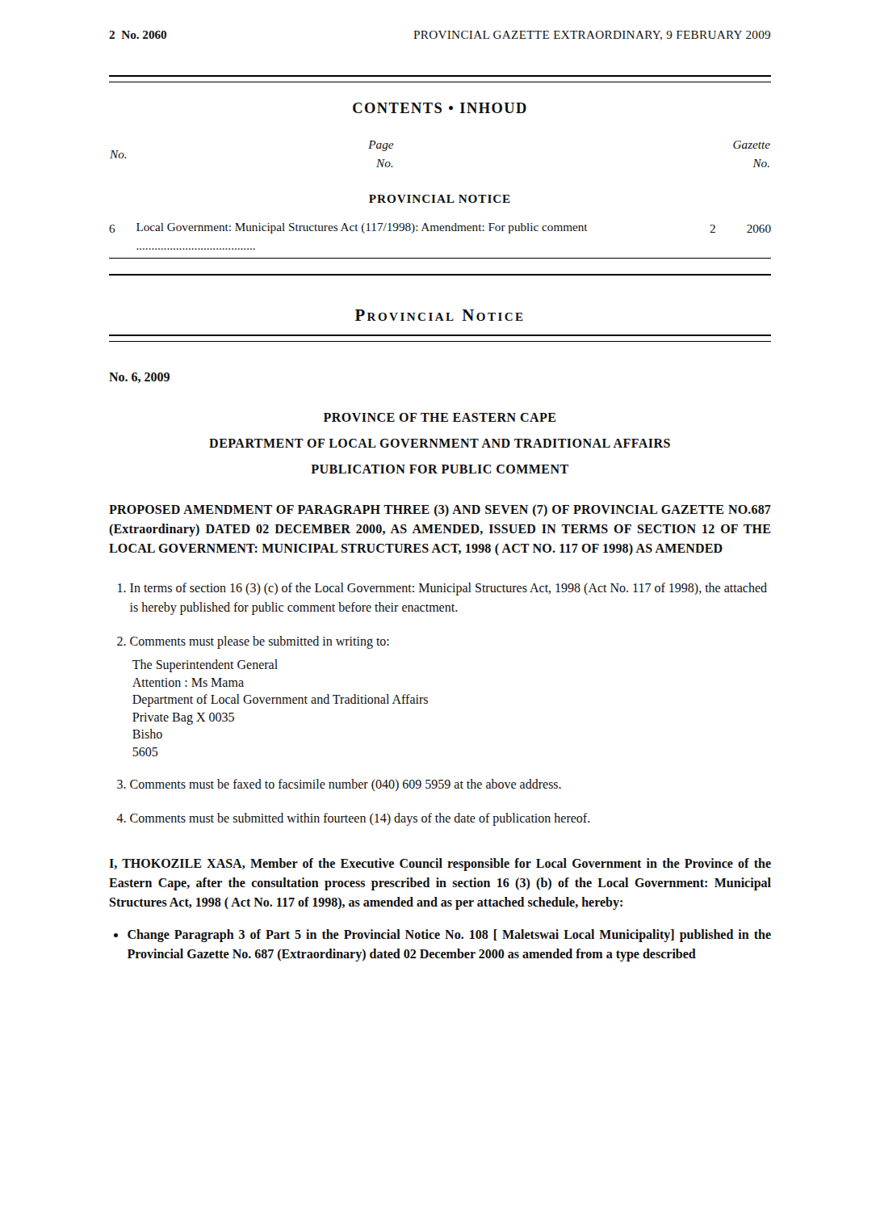2 No. 2060
PROVINCIAL GAZETTE EXTRAORDINARY, 9 FEBRUARY 2009
CONTENTS • INHOUD
| No. | Page No. | Gazette No. |
| --- | --- | --- |
| PROVINCIAL NOTICE |
| 6 | / Local Government: Municipal Structures Act (117/1998): Amendment: For public comment ....................................... / 2 / 2060 / |
Provincial Notice
No. 6, 2009
PROVINCE OF THE EASTERN CAPE
DEPARTMENT OF LOCAL GOVERNMENT AND TRADITIONAL AFFAIRS
PUBLICATION FOR PUBLIC COMMENT
PROPOSED AMENDMENT OF PARAGRAPH THREE (3) AND SEVEN (7) OF PROVINCIAL GAZETTE NO.687 (Extraordinary) DATED 02 DECEMBER 2000, AS AMENDED, ISSUED IN TERMS OF SECTION 12 OF THE LOCAL GOVERNMENT: MUNICIPAL STRUCTURES ACT, 1998 ( ACT NO. 117 OF 1998) AS AMENDED
In terms of section 16 (3) (c) of the Local Government: Municipal Structures Act, 1998 (Act No. 117 of 1998), the attached is hereby published for public comment before their enactment.
Comments must please be submitted in writing to:
The Superintendent General
Attention : Ms Mama
Department of Local Government and Traditional Affairs
Private Bag X 0035
Bisho
5605
Comments must be faxed to facsimile number (040) 609 5959 at the above address.
Comments must be submitted within fourteen (14) days of the date of publication hereof.
I, THOKOZILE XASA, Member of the Executive Council responsible for Local Government in the Province of the Eastern Cape, after the consultation process prescribed in section 16 (3) (b) of the Local Government: Municipal Structures Act, 1998 ( Act No. 117 of 1998), as amended and as per attached schedule, hereby:
Change Paragraph 3 of Part 5 in the Provincial Notice No. 108 [ Maletswai Local Municipality] published in the Provincial Gazette No. 687 (Extraordinary) dated 02 December 2000 as amended from a type described